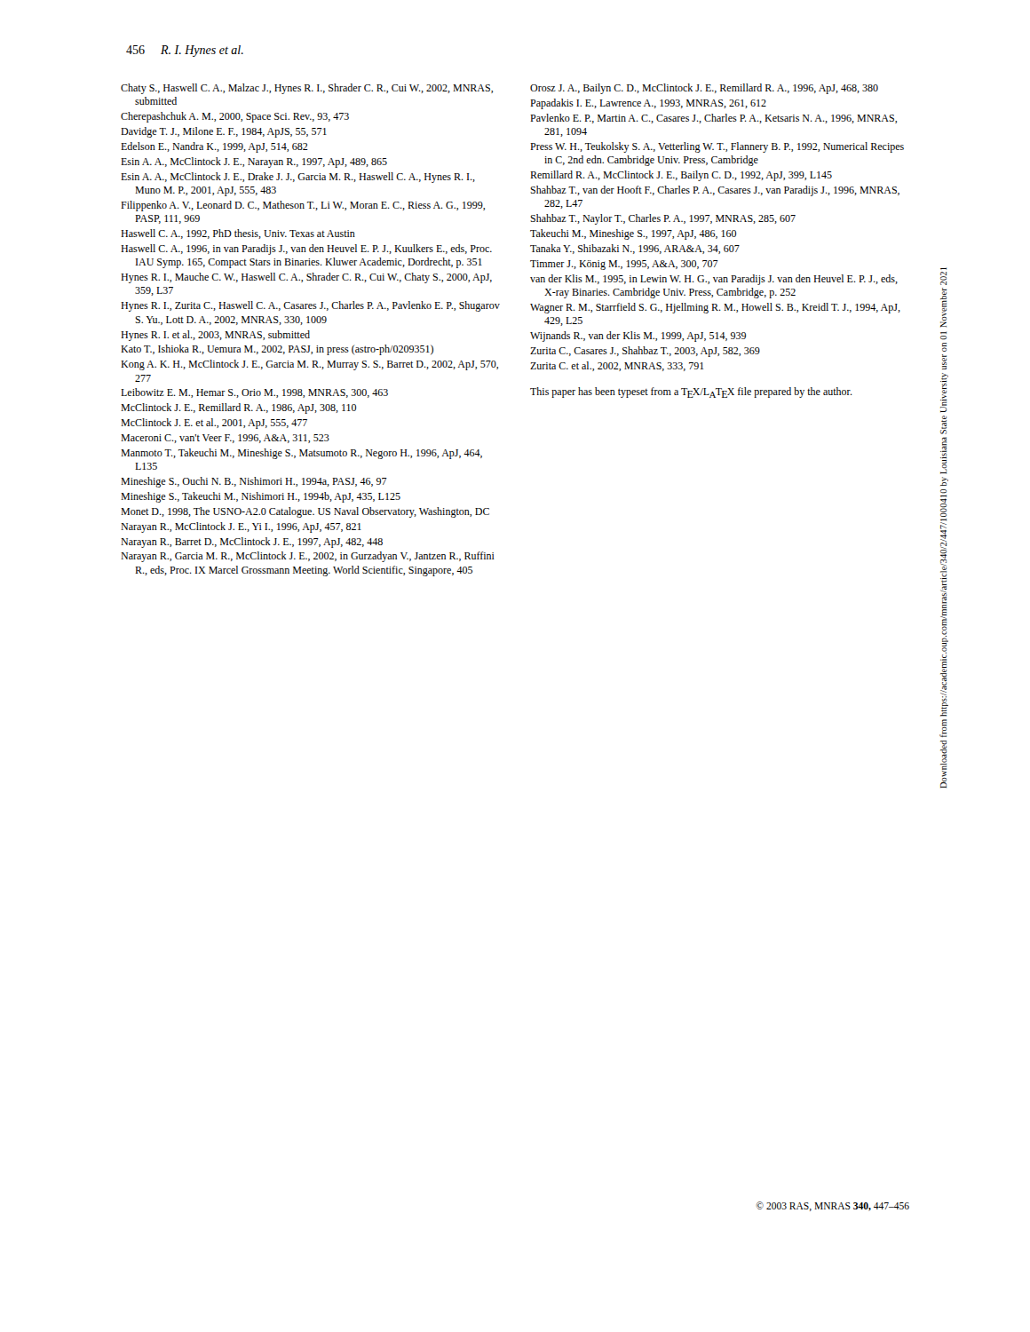456 R. I. Hynes et al.
Chaty S., Haswell C. A., Malzac J., Hynes R. I., Shrader C. R., Cui W., 2002, MNRAS, submitted
Cherepashchuk A. M., 2000, Space Sci. Rev., 93, 473
Davidge T. J., Milone E. F., 1984, ApJS, 55, 571
Edelson E., Nandra K., 1999, ApJ, 514, 682
Esin A. A., McClintock J. E., Narayan R., 1997, ApJ, 489, 865
Esin A. A., McClintock J. E., Drake J. J., Garcia M. R., Haswell C. A., Hynes R. I., Muno M. P., 2001, ApJ, 555, 483
Filippenko A. V., Leonard D. C., Matheson T., Li W., Moran E. C., Riess A. G., 1999, PASP, 111, 969
Haswell C. A., 1992, PhD thesis, Univ. Texas at Austin
Haswell C. A., 1996, in van Paradijs J., van den Heuvel E. P. J., Kuulkers E., eds, Proc. IAU Symp. 165, Compact Stars in Binaries. Kluwer Academic, Dordrecht, p. 351
Hynes R. I., Mauche C. W., Haswell C. A., Shrader C. R., Cui W., Chaty S., 2000, ApJ, 359, L37
Hynes R. I., Zurita C., Haswell C. A., Casares J., Charles P. A., Pavlenko E. P., Shugarov S. Yu., Lott D. A., 2002, MNRAS, 330, 1009
Hynes R. I. et al., 2003, MNRAS, submitted
Kato T., Ishioka R., Uemura M., 2002, PASJ, in press (astro-ph/0209351)
Kong A. K. H., McClintock J. E., Garcia M. R., Murray S. S., Barret D., 2002, ApJ, 570, 277
Leibowitz E. M., Hemar S., Orio M., 1998, MNRAS, 300, 463
McClintock J. E., Remillard R. A., 1986, ApJ, 308, 110
McClintock J. E. et al., 2001, ApJ, 555, 477
Maceroni C., van't Veer F., 1996, A&A, 311, 523
Manmoto T., Takeuchi M., Mineshige S., Matsumoto R., Negoro H., 1996, ApJ, 464, L135
Mineshige S., Ouchi N. B., Nishimori H., 1994a, PASJ, 46, 97
Mineshige S., Takeuchi M., Nishimori H., 1994b, ApJ, 435, L125
Monet D., 1998, The USNO-A2.0 Catalogue. US Naval Observatory, Washington, DC
Narayan R., McClintock J. E., Yi I., 1996, ApJ, 457, 821
Narayan R., Barret D., McClintock J. E., 1997, ApJ, 482, 448
Narayan R., Garcia M. R., McClintock J. E., 2002, in Gurzadyan V., Jantzen R., Ruffini R., eds, Proc. IX Marcel Grossmann Meeting. World Scientific, Singapore, 405
Orosz J. A., Bailyn C. D., McClintock J. E., Remillard R. A., 1996, ApJ, 468, 380
Papadakis I. E., Lawrence A., 1993, MNRAS, 261, 612
Pavlenko E. P., Martin A. C., Casares J., Charles P. A., Ketsaris N. A., 1996, MNRAS, 281, 1094
Press W. H., Teukolsky S. A., Vetterling W. T., Flannery B. P., 1992, Numerical Recipes in C, 2nd edn. Cambridge Univ. Press, Cambridge
Remillard R. A., McClintock J. E., Bailyn C. D., 1992, ApJ, 399, L145
Shahbaz T., van der Hooft F., Charles P. A., Casares J., van Paradijs J., 1996, MNRAS, 282, L47
Shahbaz T., Naylor T., Charles P. A., 1997, MNRAS, 285, 607
Takeuchi M., Mineshige S., 1997, ApJ, 486, 160
Tanaka Y., Shibazaki N., 1996, ARA&A, 34, 607
Timmer J., König M., 1995, A&A, 300, 707
van der Klis M., 1995, in Lewin W. H. G., van Paradijs J. van den Heuvel E. P. J., eds, X-ray Binaries. Cambridge Univ. Press, Cambridge, p. 252
Wagner R. M., Starrfield S. G., Hjellming R. M., Howell S. B., Kreidl T. J., 1994, ApJ, 429, L25
Wijnands R., van der Klis M., 1999, ApJ, 514, 939
Zurita C., Casares J., Shahbaz T., 2003, ApJ, 582, 369
Zurita C. et al., 2002, MNRAS, 333, 791
This paper has been typeset from a TEX/LATEX file prepared by the author.
Downloaded from https://academic.oup.com/mnras/article/340/2/447/1000410 by Louisiana State University user on 01 November 2021
© 2003 RAS, MNRAS 340, 447–456